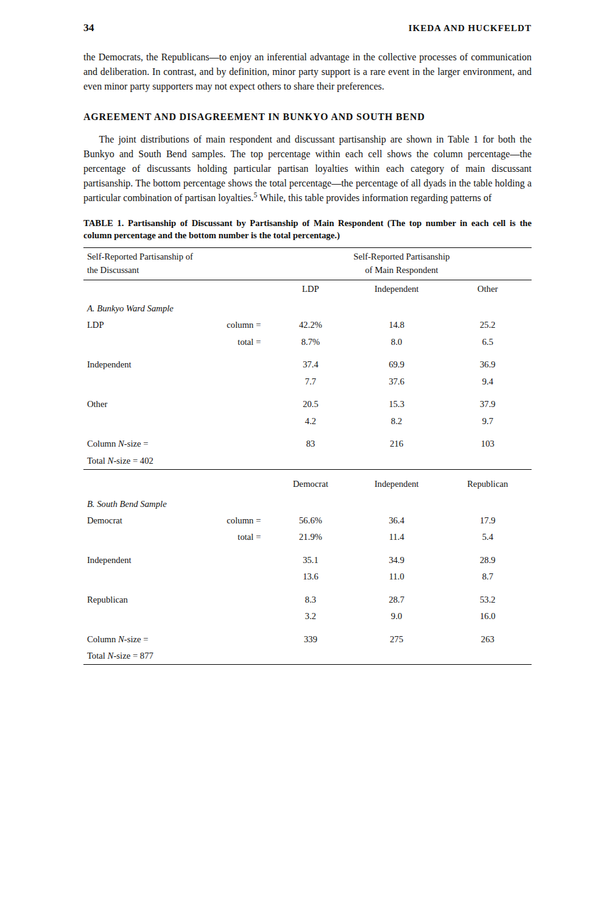34 IKEDA AND HUCKFELDT
the Democrats, the Republicans—to enjoy an inferential advantage in the collective processes of communication and deliberation. In contrast, and by definition, minor party support is a rare event in the larger environment, and even minor party supporters may not expect others to share their preferences.
Agreement and Disagreement in Bunkyo and South Bend
The joint distributions of main respondent and discussant partisanship are shown in Table 1 for both the Bunkyo and South Bend samples. The top percentage within each cell shows the column percentage—the percentage of discussants holding particular partisan loyalties within each category of main discussant partisanship. The bottom percentage shows the total percentage—the percentage of all dyads in the table holding a particular combination of partisan loyalties.5 While, this table provides information regarding patterns of
TABLE 1. Partisanship of Discussant by Partisanship of Main Respondent (The top number in each cell is the column percentage and the bottom number is the total percentage.)
| Self-Reported Partisanship of the Discussant | Self-Reported Partisanship of Main Respondent |
| --- | --- |
| | | LDP | Independent | Other |
| A. Bunkyo Ward Sample |
| LDP | column = | 42.2% | 14.8 | 25.2 |
| | total = | 8.7% | 8.0 | 6.5 |
| Independent | | 37.4 | 69.9 | 36.9 |
| | | 7.7 | 37.6 | 9.4 |
| Other | | 20.5 | 15.3 | 37.9 |
| | | 4.2 | 8.2 | 9.7 |
| Column N -size = | | 83 | 216 | 103 |
| Total N -size = 402 | | | | |
| | | Democrat | Independent | Republican |
| B. South Bend Sample |
| Democrat | column = | 56.6% | 36.4 | 17.9 |
| | total = | 21.9% | 11.4 | 5.4 |
| Independent | | 35.1 | 34.9 | 28.9 |
| | | 13.6 | 11.0 | 8.7 |
| Republican | | 8.3 | 28.7 | 53.2 |
| | | 3.2 | 9.0 | 16.0 |
| Column N -size = | | 339 | 275 | 263 |
| Total N -size = 877 | | | | |